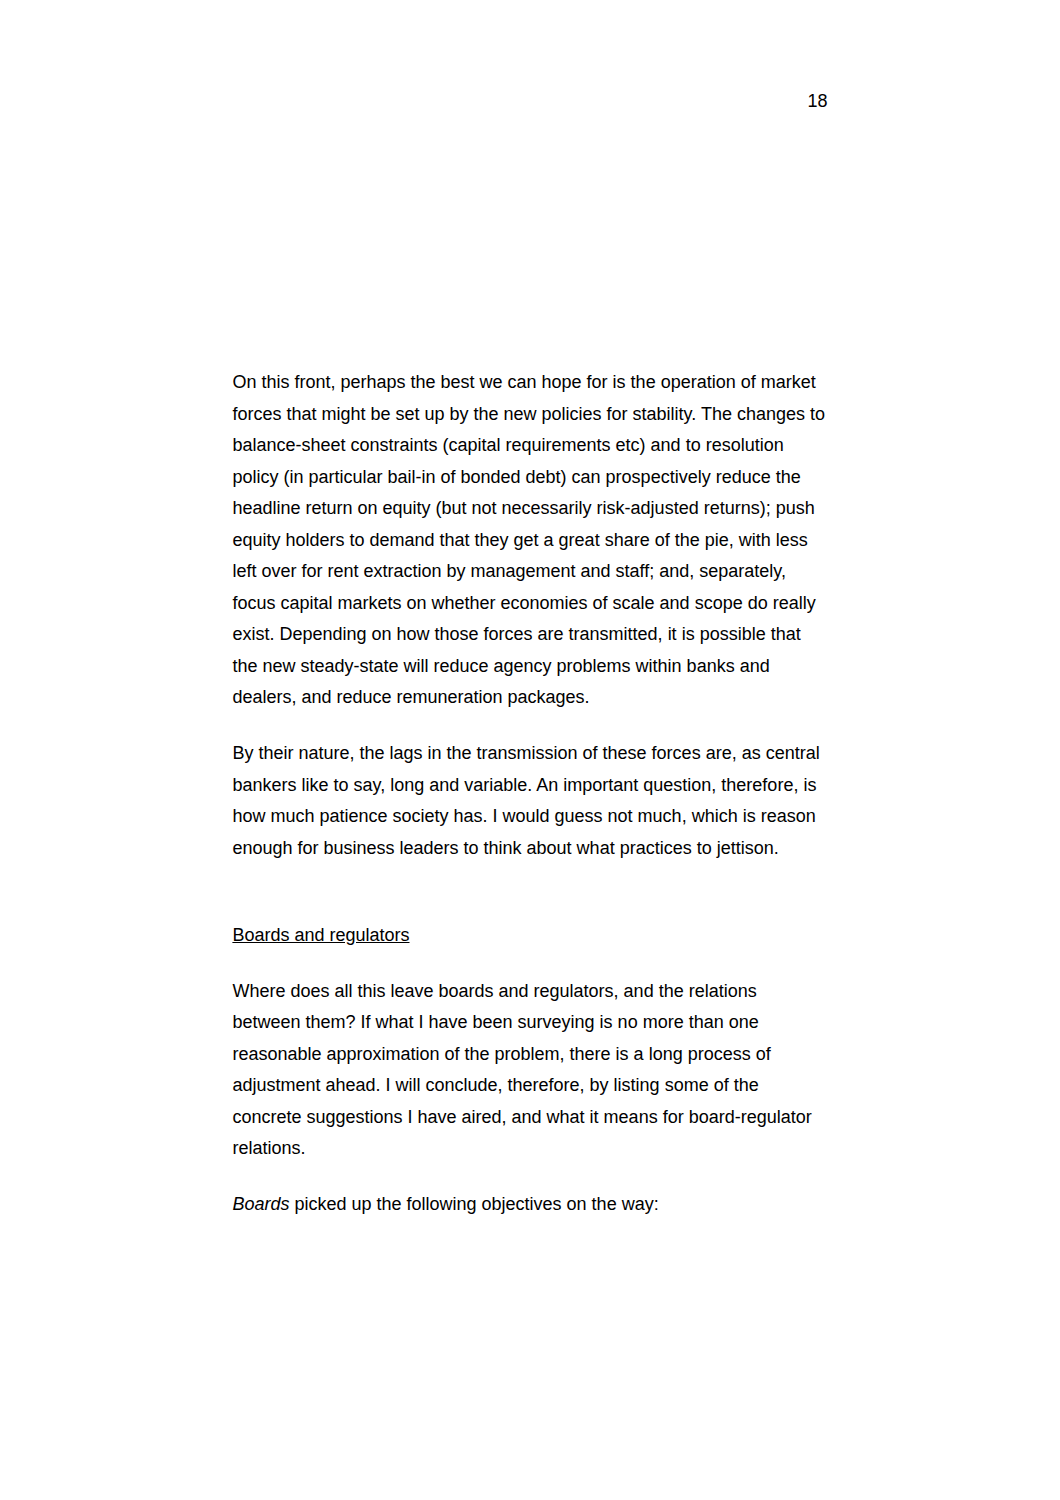18
On this front, perhaps the best we can hope for is the operation of market forces that might be set up by the new policies for stability. The changes to balance-sheet constraints (capital requirements etc) and to resolution policy (in particular bail-in of bonded debt) can prospectively reduce the headline return on equity (but not necessarily risk-adjusted returns); push equity holders to demand that they get a great share of the pie, with less left over for rent extraction by management and staff; and, separately, focus capital markets on whether economies of scale and scope do really exist. Depending on how those forces are transmitted, it is possible that the new steady-state will reduce agency problems within banks and dealers, and reduce remuneration packages.
By their nature, the lags in the transmission of these forces are, as central bankers like to say, long and variable. An important question, therefore, is how much patience society has. I would guess not much, which is reason enough for business leaders to think about what practices to jettison.
Boards and regulators
Where does all this leave boards and regulators, and the relations between them? If what I have been surveying is no more than one reasonable approximation of the problem, there is a long process of adjustment ahead. I will conclude, therefore, by listing some of the concrete suggestions I have aired, and what it means for board-regulator relations.
Boards picked up the following objectives on the way: